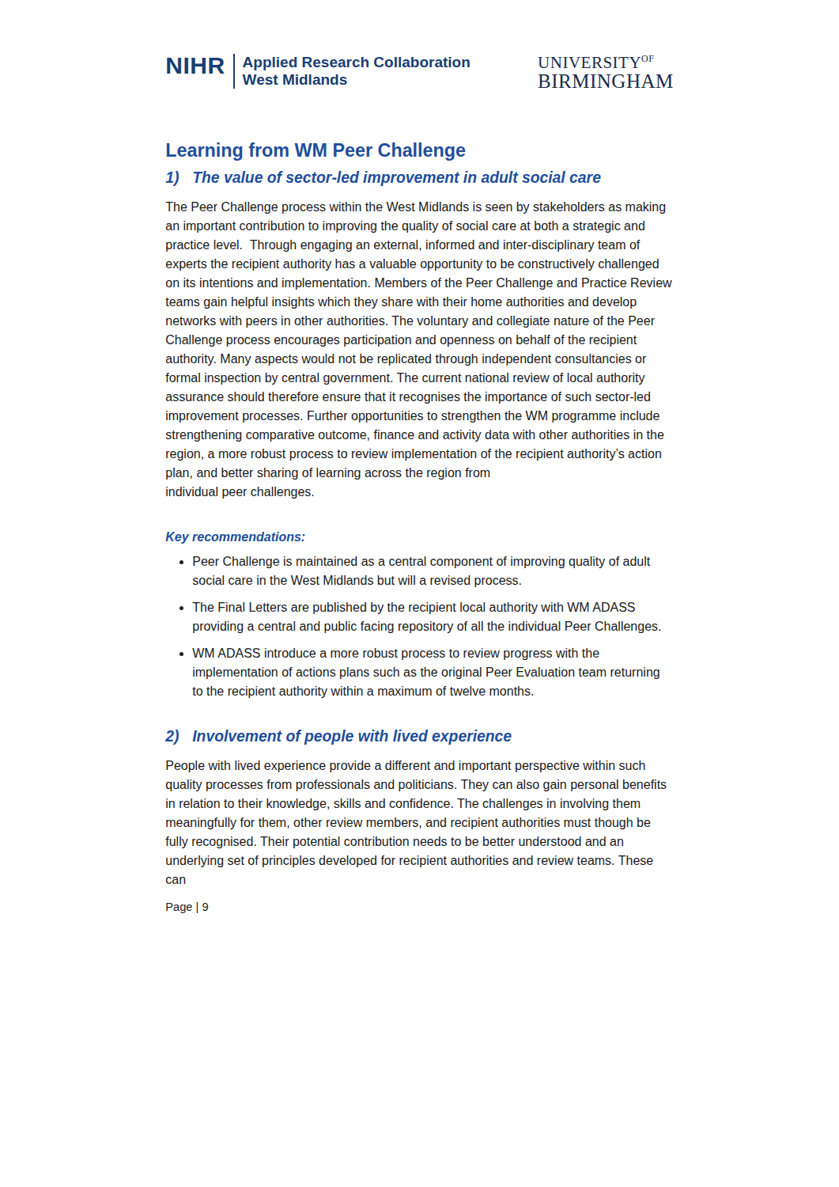NIHR
Applied Research Collaboration
West Midlands
UNIVERSITYOF
BIRMINGHAM
Learning from WM Peer Challenge
1) The value of sector-led improvement in adult social care
The Peer Challenge process within the West Midlands is seen by stakeholders as making an important contribution to improving the quality of social care at both a strategic and practice level. Through engaging an external, informed and inter-disciplinary team of experts the recipient authority has a valuable opportunity to be constructively challenged on its intentions and implementation. Members of the Peer Challenge and Practice Review teams gain helpful insights which they share with their home authorities and develop networks with peers in other authorities. The voluntary and collegiate nature of the Peer Challenge process encourages participation and openness on behalf of the recipient authority. Many aspects would not be replicated through independent consultancies or formal inspection by central government. The current national review of local authority assurance should therefore ensure that it recognises the importance of such sector-led improvement processes. Further opportunities to strengthen the WM programme include strengthening comparative outcome, finance and activity data with other authorities in the region, a more robust process to review implementation of the recipient authority’s action plan, and better sharing of learning across the region from
individual peer challenges.
Key recommendations:
Peer Challenge is maintained as a central component of improving quality of adult social care in the West Midlands but will a revised process.
The Final Letters are published by the recipient local authority with WM ADASS providing a central and public facing repository of all the individual Peer Challenges.
WM ADASS introduce a more robust process to review progress with the implementation of actions plans such as the original Peer Evaluation team returning to the recipient authority within a maximum of twelve months.
2) Involvement of people with lived experience
People with lived experience provide a different and important perspective within such quality processes from professionals and politicians. They can also gain personal benefits in relation to their knowledge, skills and confidence. The challenges in involving them meaningfully for them, other review members, and recipient authorities must though be fully recognised. Their potential contribution needs to be better understood and an underlying set of principles developed for recipient authorities and review teams. These can
Page | 9